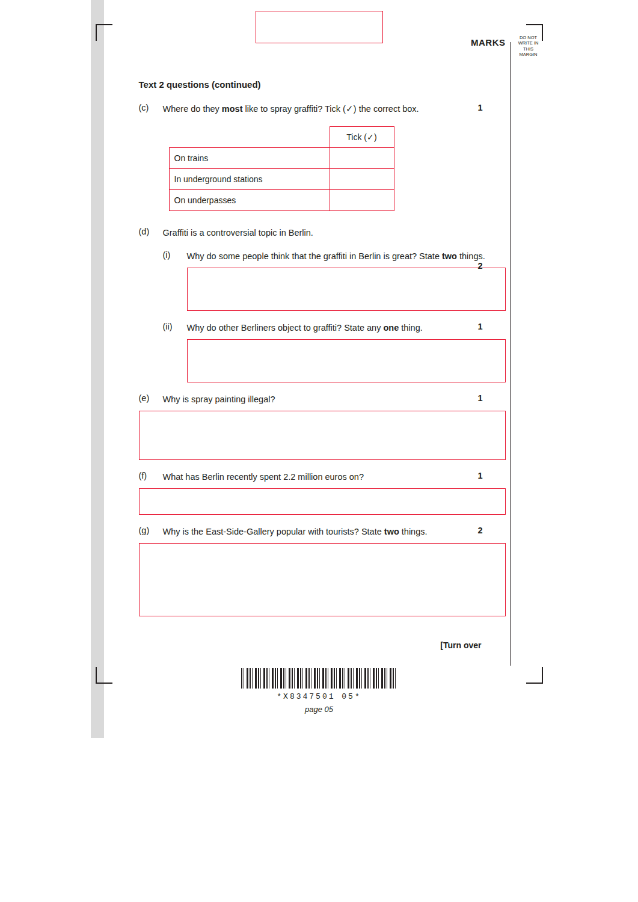MARKS
Do not
write in
this
margin
Text 2 questions (continued)
(c)
Where do they most like to spray graffiti? Tick (✓) the correct box.
1
| | Tick (✓) |
| --- | --- |
| On trains | |
| In underground stations | |
| On underpasses | |
(d)
Graffiti is a controversial topic in Berlin.
(i)
Why do some people think that the graffiti in Berlin is great? State two things.
2
(ii)
Why do other Berliners object to graffiti? State any one thing.
1
(e)
Why is spray painting illegal?
1
(f)
What has Berlin recently spent 2.2 million euros on?
1
(g)
Why is the East-Side-Gallery popular with tourists? State two things.
2
[Turn over
*X8347501 05*
page 05